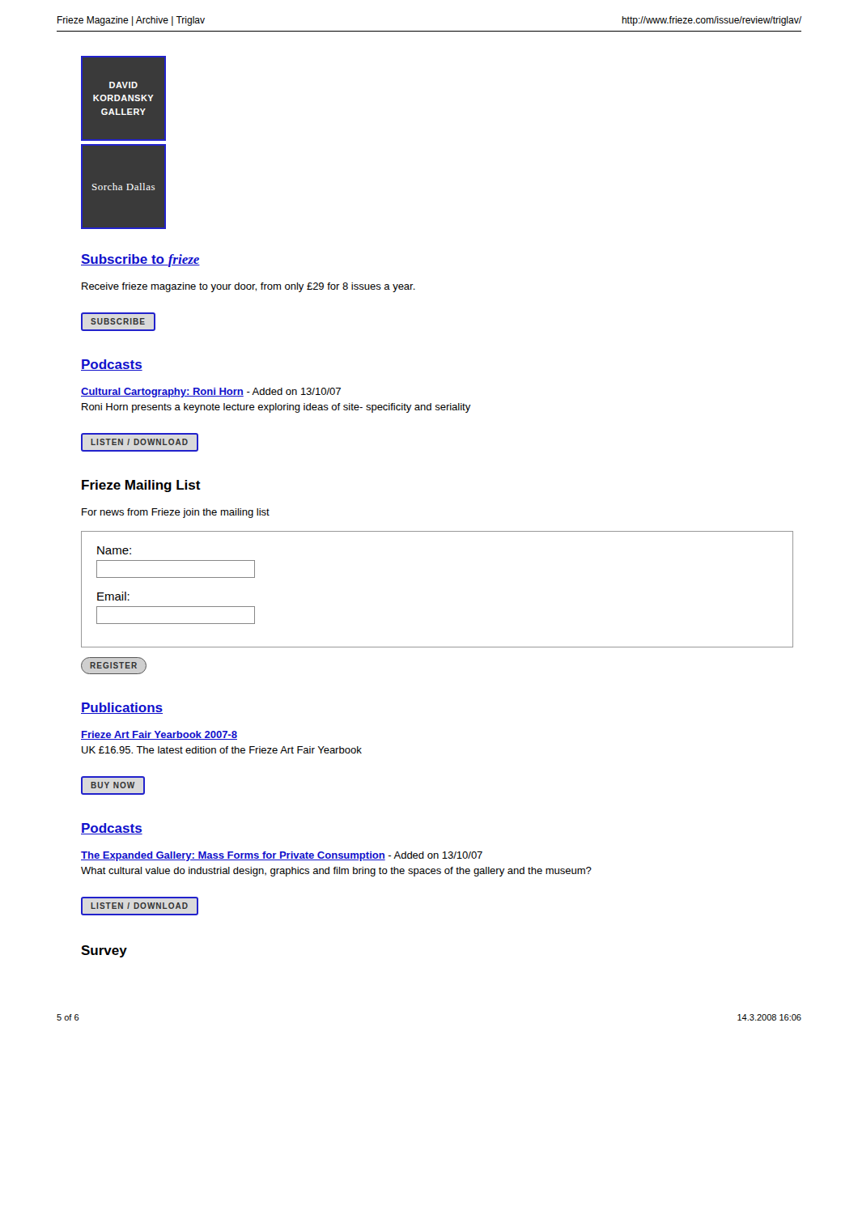Frieze Magazine | Archive | Triglav http://www.frieze.com/issue/review/triglav/
DAVID
KORDANSKY
GALLERY
Sorcha Dallas
Subscribe to frieze
Receive frieze magazine to your door, from only £29 for 8 issues a year.
SUBSCRIBE
Podcasts
Cultural Cartography: Roni Horn - Added on 13/10/07
Roni Horn presents a keynote lecture exploring ideas of site- specificity and seriality
LISTEN / DOWNLOAD
Frieze Mailing List
For news from Frieze join the mailing list
Name: Email:
REGISTER
Publications
Frieze Art Fair Yearbook 2007-8
UK £16.95. The latest edition of the Frieze Art Fair Yearbook
BUY NOW
Podcasts
The Expanded Gallery: Mass Forms for Private Consumption - Added on 13/10/07
What cultural value do industrial design, graphics and film bring to the spaces of the gallery and the museum?
LISTEN / DOWNLOAD
Survey
5 of 6 14.3.2008 16:06